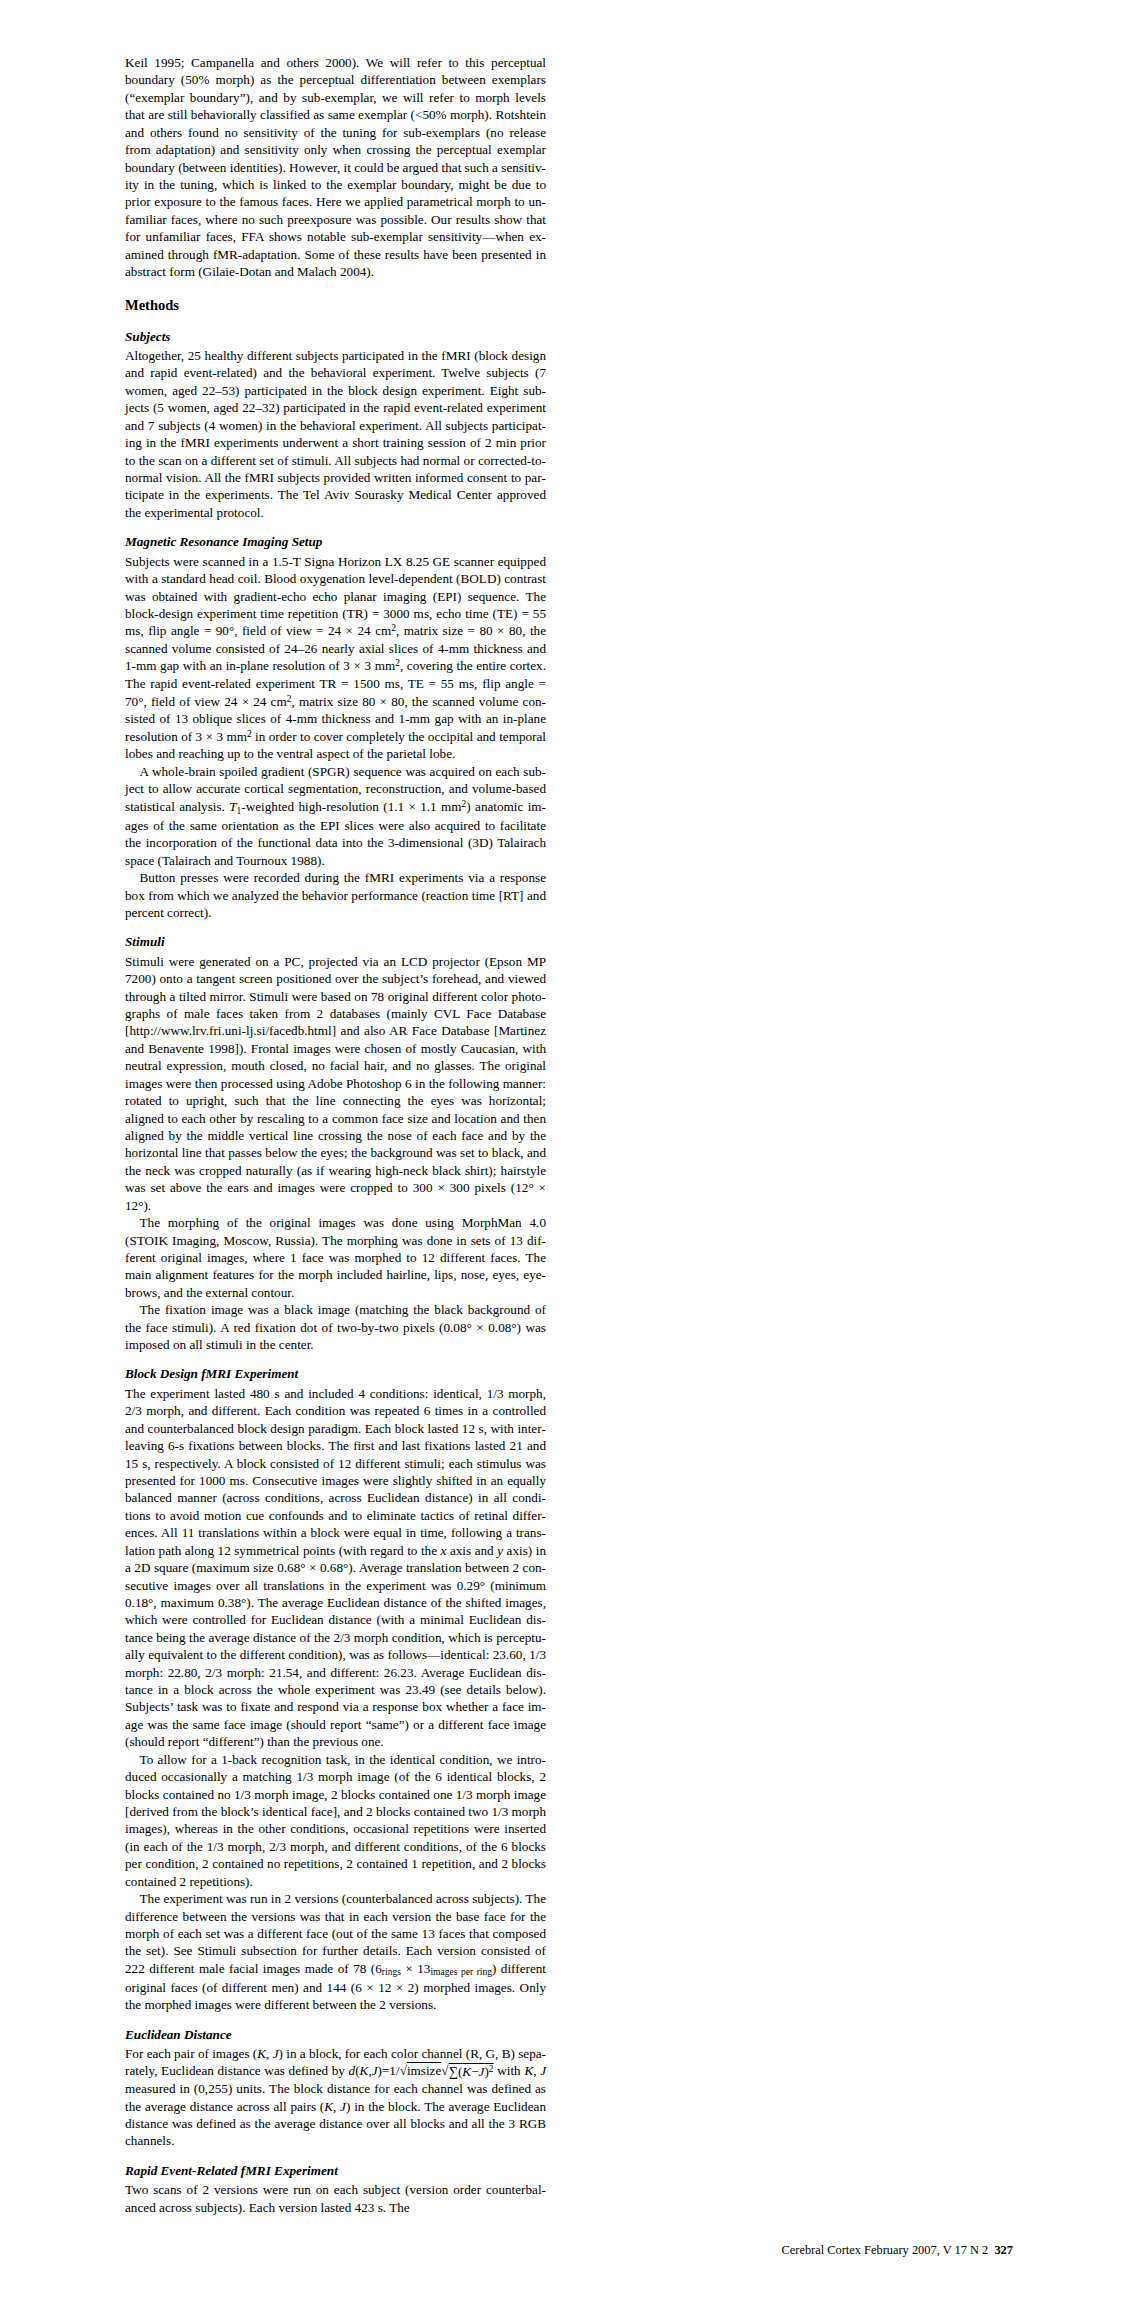Keil 1995; Campanella and others 2000). We will refer to this perceptual boundary (50% morph) as the perceptual differentiation between exemplars (“exemplar boundary”), and by sub-exemplar, we will refer to morph levels that are still behaviorally classified as same exemplar (<50% morph). Rotshtein and others found no sensitivity of the tuning for sub-exemplars (no release from adaptation) and sensitivity only when crossing the perceptual exemplar boundary (between identities). However, it could be argued that such a sensitivity in the tuning, which is linked to the exemplar boundary, might be due to prior exposure to the famous faces. Here we applied parametrical morph to unfamiliar faces, where no such preexposure was possible. Our results show that for unfamiliar faces, FFA shows notable sub-exemplar sensitivity—when examined through fMR-adaptation. Some of these results have been presented in abstract form (Gilaie-Dotan and Malach 2004).
Methods
Subjects
Altogether, 25 healthy different subjects participated in the fMRI (block design and rapid event-related) and the behavioral experiment. Twelve subjects (7 women, aged 22–53) participated in the block design experiment. Eight subjects (5 women, aged 22–32) participated in the rapid event-related experiment and 7 subjects (4 women) in the behavioral experiment. All subjects participating in the fMRI experiments underwent a short training session of 2 min prior to the scan on a different set of stimuli. All subjects had normal or corrected-to-normal vision. All the fMRI subjects provided written informed consent to participate in the experiments. The Tel Aviv Sourasky Medical Center approved the experimental protocol.
Magnetic Resonance Imaging Setup
Subjects were scanned in a 1.5-T Signa Horizon LX 8.25 GE scanner equipped with a standard head coil. Blood oxygenation level-dependent (BOLD) contrast was obtained with gradient-echo echo planar imaging (EPI) sequence. The block-design experiment time repetition (TR) = 3000 ms, echo time (TE) = 55 ms, flip angle = 90°, field of view = 24 × 24 cm2, matrix size = 80 × 80, the scanned volume consisted of 24–26 nearly axial slices of 4-mm thickness and 1-mm gap with an in-plane resolution of 3 × 3 mm2, covering the entire cortex. The rapid event-related experiment TR = 1500 ms, TE = 55 ms, flip angle = 70°, field of view 24 × 24 cm2, matrix size 80 × 80, the scanned volume consisted of 13 oblique slices of 4-mm thickness and 1-mm gap with an in-plane resolution of 3 × 3 mm2 in order to cover completely the occipital and temporal lobes and reaching up to the ventral aspect of the parietal lobe.
A whole-brain spoiled gradient (SPGR) sequence was acquired on each subject to allow accurate cortical segmentation, reconstruction, and volume-based statistical analysis. T 1-weighted high-resolution (1.1 × 1.1 mm2) anatomic images of the same orientation as the EPI slices were also acquired to facilitate the incorporation of the functional data into the 3-dimensional (3D) Talairach space (Talairach and Tournoux 1988).
Button presses were recorded during the fMRI experiments via a response box from which we analyzed the behavior performance (reaction time [RT] and percent correct).
Stimuli
Stimuli were generated on a PC, projected via an LCD projector (Epson MP 7200) onto a tangent screen positioned over the subject’s forehead, and viewed through a tilted mirror. Stimuli were based on 78 original different color photographs of male faces taken from 2 databases (mainly CVL Face Database [http://www.lrv.fri.uni-lj.si/facedb.html] and also AR Face Database [Martinez and Benavente 1998]). Frontal images were chosen of mostly Caucasian, with neutral expression, mouth closed, no facial hair, and no glasses. The original images were then processed using Adobe Photoshop 6 in the following manner: rotated to upright, such that the line connecting the eyes was horizontal; aligned to each other by rescaling to a common face size and location and then aligned by the middle vertical line crossing the nose of each face and by the horizontal line that passes below the eyes; the background was set to black, and the neck was cropped naturally (as if wearing high-neck black shirt); hairstyle was set above the ears and images were cropped to 300 × 300 pixels (12° × 12°).
The morphing of the original images was done using MorphMan 4.0 (STOIK Imaging, Moscow, Russia). The morphing was done in sets of 13 different original images, where 1 face was morphed to 12 different faces. The main alignment features for the morph included hairline, lips, nose, eyes, eyebrows, and the external contour.
The fixation image was a black image (matching the black background of the face stimuli). A red fixation dot of two-by-two pixels (0.08° × 0.08°) was imposed on all stimuli in the center.
Block Design fMRI Experiment
The experiment lasted 480 s and included 4 conditions: identical, 1/3 morph, 2/3 morph, and different. Each condition was repeated 6 times in a controlled and counterbalanced block design paradigm. Each block lasted 12 s, with interleaving 6-s fixations between blocks. The first and last fixations lasted 21 and 15 s, respectively. A block consisted of 12 different stimuli; each stimulus was presented for 1000 ms. Consecutive images were slightly shifted in an equally balanced manner (across conditions, across Euclidean distance) in all conditions to avoid motion cue confounds and to eliminate tactics of retinal differences. All 11 translations within a block were equal in time, following a translation path along 12 symmetrical points (with regard to the x axis and y axis) in a 2D square (maximum size 0.68° × 0.68°). Average translation between 2 consecutive images over all translations in the experiment was 0.29° (minimum 0.18°, maximum 0.38°). The average Euclidean distance of the shifted images, which were controlled for Euclidean distance (with a minimal Euclidean distance being the average distance of the 2/3 morph condition, which is perceptually equivalent to the different condition), was as follows—identical: 23.60, 1/3 morph: 22.80, 2/3 morph: 21.54, and different: 26.23. Average Euclidean distance in a block across the whole experiment was 23.49 (see details below). Subjects’ task was to fixate and respond via a response box whether a face image was the same face image (should report “same”) or a different face image (should report “different”) than the previous one.
To allow for a 1-back recognition task, in the identical condition, we introduced occasionally a matching 1/3 morph image (of the 6 identical blocks, 2 blocks contained no 1/3 morph image, 2 blocks contained one 1/3 morph image [derived from the block’s identical face], and 2 blocks contained two 1/3 morph images), whereas in the other conditions, occasional repetitions were inserted (in each of the 1/3 morph, 2/3 morph, and different conditions, of the 6 blocks per condition, 2 contained no repetitions, 2 contained 1 repetition, and 2 blocks contained 2 repetitions).
The experiment was run in 2 versions (counterbalanced across subjects). The difference between the versions was that in each version the base face for the morph of each set was a different face (out of the same 13 faces that composed the set). See Stimuli subsection for further details. Each version consisted of 222 different male facial images made of 78 (6rings × 13images per ring) different original faces (of different men) and 144 (6 × 12 × 2) morphed images. Only the morphed images were different between the 2 versions.
Euclidean Distance
For each pair of images (K, J) in a block, for each color channel (R, G, B) separately, Euclidean distance was defined by d(K,J)=1/√imsize√∑(K−J)2 with K, J measured in (0,255) units. The block distance for each channel was defined as the average distance across all pairs (K, J) in the block. The average Euclidean distance was defined as the average distance over all blocks and all the 3 RGB channels.
Rapid Event-Related fMRI Experiment
Two scans of 2 versions were run on each subject (version order counterbalanced across subjects). Each version lasted 423 s. The
Cerebral Cortex February 2007, V 17 N 2 327